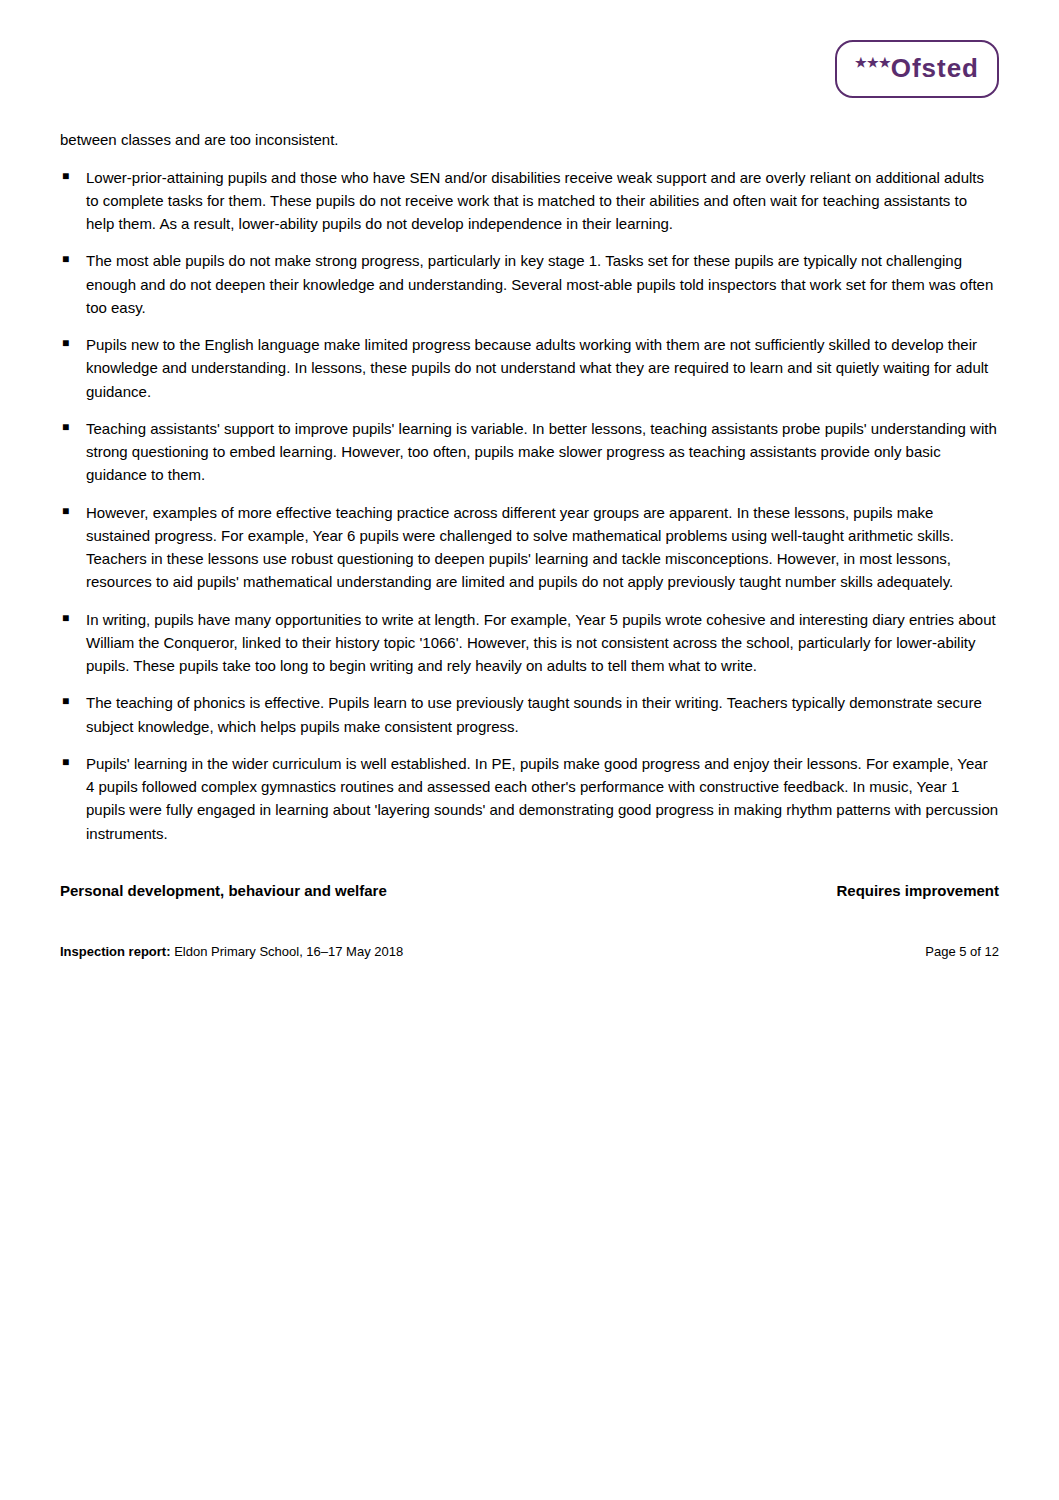★★★Ofsted
between classes and are too inconsistent.
Lower-prior-attaining pupils and those who have SEN and/or disabilities receive weak support and are overly reliant on additional adults to complete tasks for them. These pupils do not receive work that is matched to their abilities and often wait for teaching assistants to help them. As a result, lower-ability pupils do not develop independence in their learning.
The most able pupils do not make strong progress, particularly in key stage 1. Tasks set for these pupils are typically not challenging enough and do not deepen their knowledge and understanding. Several most-able pupils told inspectors that work set for them was often too easy.
Pupils new to the English language make limited progress because adults working with them are not sufficiently skilled to develop their knowledge and understanding. In lessons, these pupils do not understand what they are required to learn and sit quietly waiting for adult guidance.
Teaching assistants' support to improve pupils' learning is variable. In better lessons, teaching assistants probe pupils' understanding with strong questioning to embed learning. However, too often, pupils make slower progress as teaching assistants provide only basic guidance to them.
However, examples of more effective teaching practice across different year groups are apparent. In these lessons, pupils make sustained progress. For example, Year 6 pupils were challenged to solve mathematical problems using well-taught arithmetic skills. Teachers in these lessons use robust questioning to deepen pupils' learning and tackle misconceptions. However, in most lessons, resources to aid pupils' mathematical understanding are limited and pupils do not apply previously taught number skills adequately.
In writing, pupils have many opportunities to write at length. For example, Year 5 pupils wrote cohesive and interesting diary entries about William the Conqueror, linked to their history topic '1066'. However, this is not consistent across the school, particularly for lower-ability pupils. These pupils take too long to begin writing and rely heavily on adults to tell them what to write.
The teaching of phonics is effective. Pupils learn to use previously taught sounds in their writing. Teachers typically demonstrate secure subject knowledge, which helps pupils make consistent progress.
Pupils' learning in the wider curriculum is well established. In PE, pupils make good progress and enjoy their lessons. For example, Year 4 pupils followed complex gymnastics routines and assessed each other's performance with constructive feedback. In music, Year 1 pupils were fully engaged in learning about 'layering sounds' and demonstrating good progress in making rhythm patterns with percussion instruments.
Personal development, behaviour and welfare Requires improvement
Inspection report: Eldon Primary School, 16–17 May 2018 Page 5 of 12